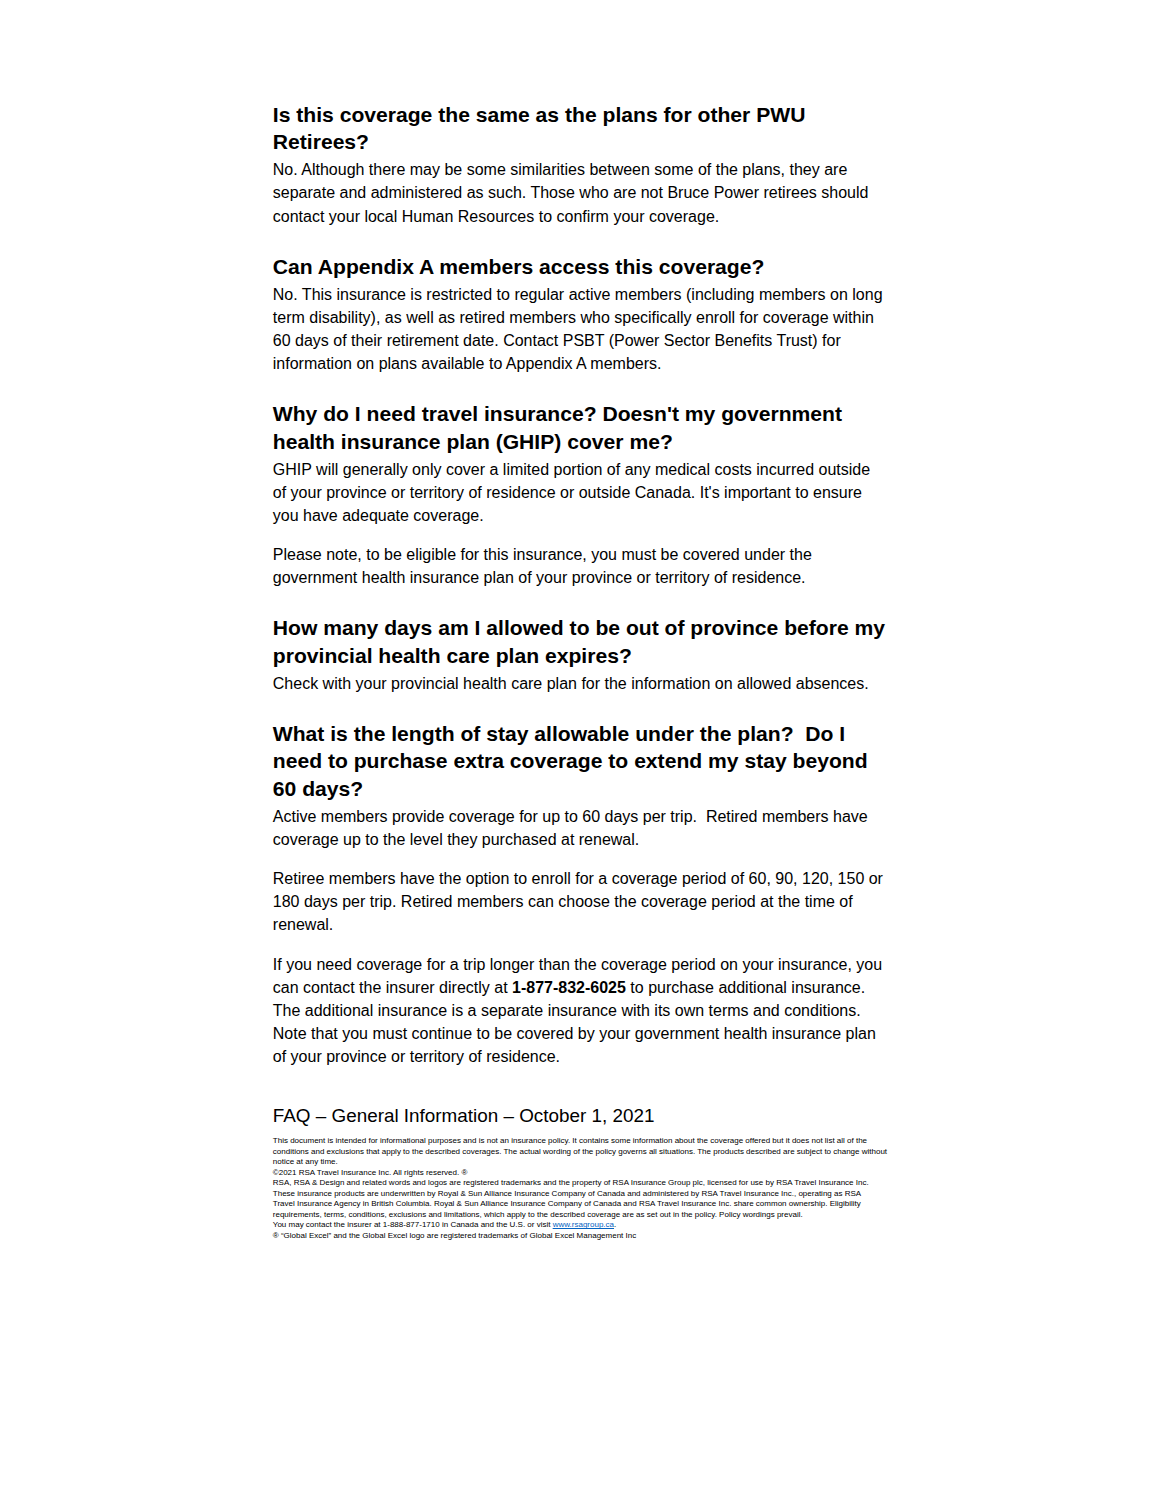Is this coverage the same as the plans for other PWU Retirees?
No. Although there may be some similarities between some of the plans, they are separate and administered as such. Those who are not Bruce Power retirees should contact your local Human Resources to confirm your coverage.
Can Appendix A members access this coverage?
No. This insurance is restricted to regular active members (including members on long term disability), as well as retired members who specifically enroll for coverage within 60 days of their retirement date. Contact PSBT (Power Sector Benefits Trust) for information on plans available to Appendix A members.
Why do I need travel insurance? Doesn't my government health insurance plan (GHIP) cover me?
GHIP will generally only cover a limited portion of any medical costs incurred outside of your province or territory of residence or outside Canada. It's important to ensure you have adequate coverage.
Please note, to be eligible for this insurance, you must be covered under the government health insurance plan of your province or territory of residence.
How many days am I allowed to be out of province before my provincial health care plan expires?
Check with your provincial health care plan for the information on allowed absences.
What is the length of stay allowable under the plan? Do I need to purchase extra coverage to extend my stay beyond 60 days?
Active members provide coverage for up to 60 days per trip. Retired members have coverage up to the level they purchased at renewal.
Retiree members have the option to enroll for a coverage period of 60, 90, 120, 150 or 180 days per trip. Retired members can choose the coverage period at the time of renewal.
If you need coverage for a trip longer than the coverage period on your insurance, you can contact the insurer directly at 1-877-832-6025 to purchase additional insurance. The additional insurance is a separate insurance with its own terms and conditions. Note that you must continue to be covered by your government health insurance plan of your province or territory of residence.
FAQ – General Information – October 1, 2021
This document is intended for informational purposes and is not an insurance policy. It contains some information about the coverage offered but it does not list all of the conditions and exclusions that apply to the described coverages. The actual wording of the policy governs all situations. The products described are subject to change without notice at any time.
©2021 RSA Travel Insurance Inc. All rights reserved. ®
RSA, RSA & Design and related words and logos are registered trademarks and the property of RSA Insurance Group plc, licensed for use by RSA Travel Insurance Inc. These insurance products are underwritten by Royal & Sun Alliance Insurance Company of Canada and administered by RSA Travel Insurance Inc., operating as RSA
Travel Insurance Agency in British Columbia. Royal & Sun Alliance Insurance Company of Canada and RSA Travel Insurance Inc. share common ownership. Eligibility requirements, terms, conditions, exclusions and limitations, which apply to the described coverage are as set out in the policy. Policy wordings prevail.
You may contact the insurer at 1-888-877-1710 in Canada and the U.S. or visit www.rsagroup.ca.
® “Global Excel” and the Global Excel logo are registered trademarks of Global Excel Management Inc